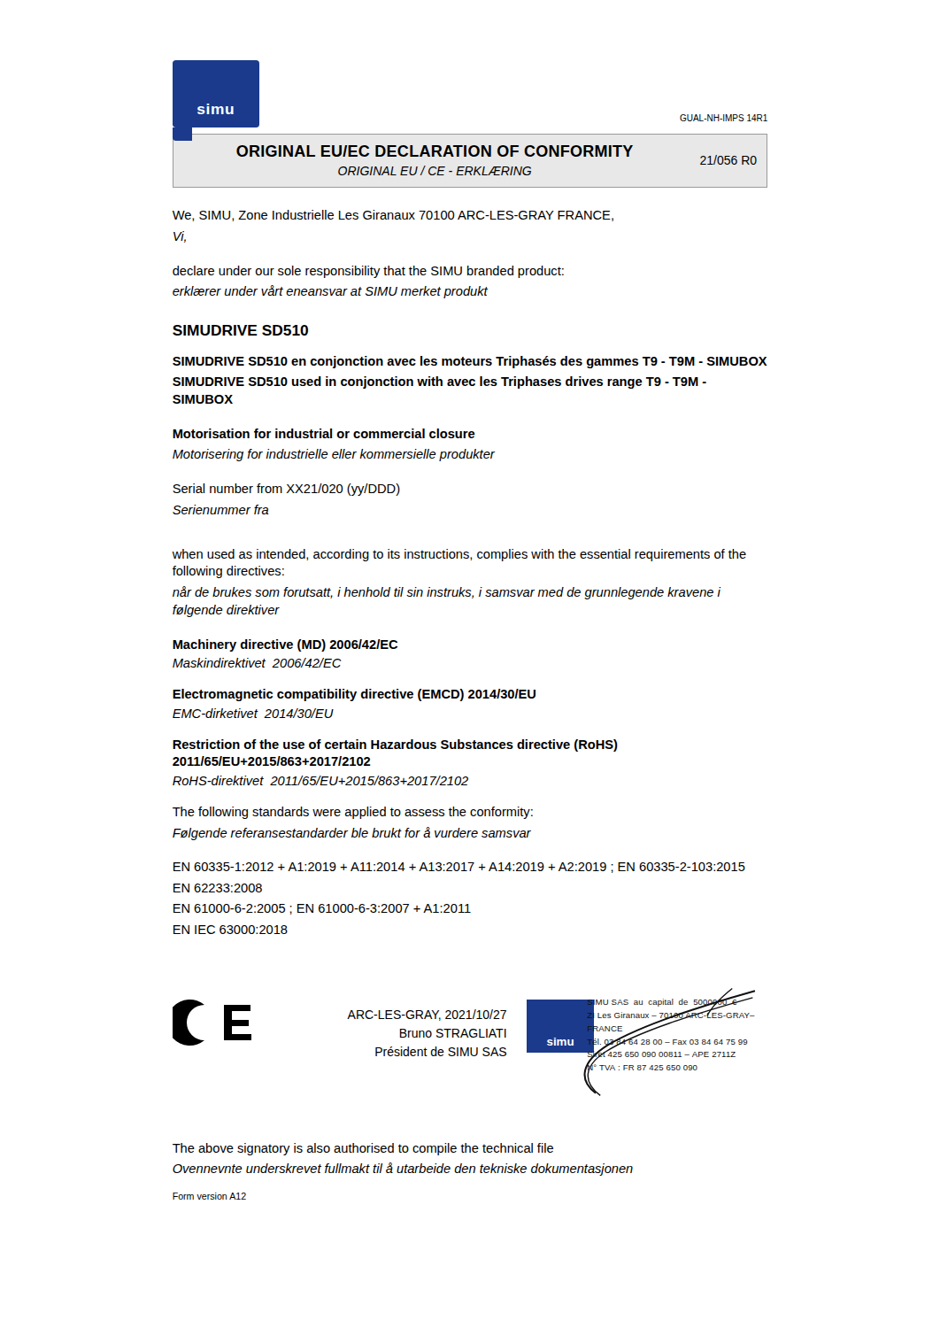simu
GUAL-NH-IMPS 14R1
ORIGINAL EU/EC DECLARATION OF CONFORMITY
ORIGINAL EU / CE - ERKLÆRING
21/056 R0
We, SIMU, Zone Industrielle Les Giranaux 70100 ARC-LES-GRAY FRANCE,
Vi,
declare under our sole responsibility that the SIMU branded product:
erklærer under vårt eneansvar at SIMU merket produkt
SIMUDRIVE SD510
SIMUDRIVE SD510 en conjonction avec les moteurs Triphasés des gammes T9 - T9M - SIMUBOX
SIMUDRIVE SD510 used in conjonction with avec les Triphases drives range T9 - T9M - SIMUBOX
Motorisation for industrial or commercial closure
Motorisering for industrielle eller kommersielle produkter
Serial number from XX21/020 (yy/DDD)
Serienummer fra
when used as intended, according to its instructions, complies with the essential requirements of the following directives:
når de brukes som forutsatt, i henhold til sin instruks, i samsvar med de grunnlegende kravene i følgende direktiver
Machinery directive (MD) 2006/42/EC
Maskindirektivet 2006/42/EC
Electromagnetic compatibility directive (EMCD) 2014/30/EU
EMC-dirketivet 2014/30/EU
Restriction of the use of certain Hazardous Substances directive (RoHS) 2011/65/EU+2015/863+2017/2102
RoHS-direktivet 2011/65/EU+2015/863+2017/2102
The following standards were applied to assess the conformity:
Følgende referansestandarder ble brukt for å vurdere samsvar
EN 60335‑1:2012 + A1:2019 + A11:2014 + A13:2017 + A14:2019 + A2:2019 ; EN 60335‑2‑103:2015
EN 62233:2008
EN 61000‑6‑2:2005 ; EN 61000‑6‑3:2007 + A1:2011
EN IEC 63000:2018
ARC-LES-GRAY, 2021/10/27
Bruno STRAGLIATI
Président de SIMU SAS
simu
SIMU SAS au capital de 5000000 €
ZI Les Giranaux – 70100 ARC-LES-GRAY–FRANCE
Tél. 03 84 64 28 00 – Fax 03 84 64 75 99
Siret 425 650 090 00811 – APE 2711Z
N° TVA : FR 87 425 650 090
The above signatory is also authorised to compile the technical file
Ovennevnte underskrevet fullmakt til å utarbeide den tekniske dokumentasjonen
Form version A12